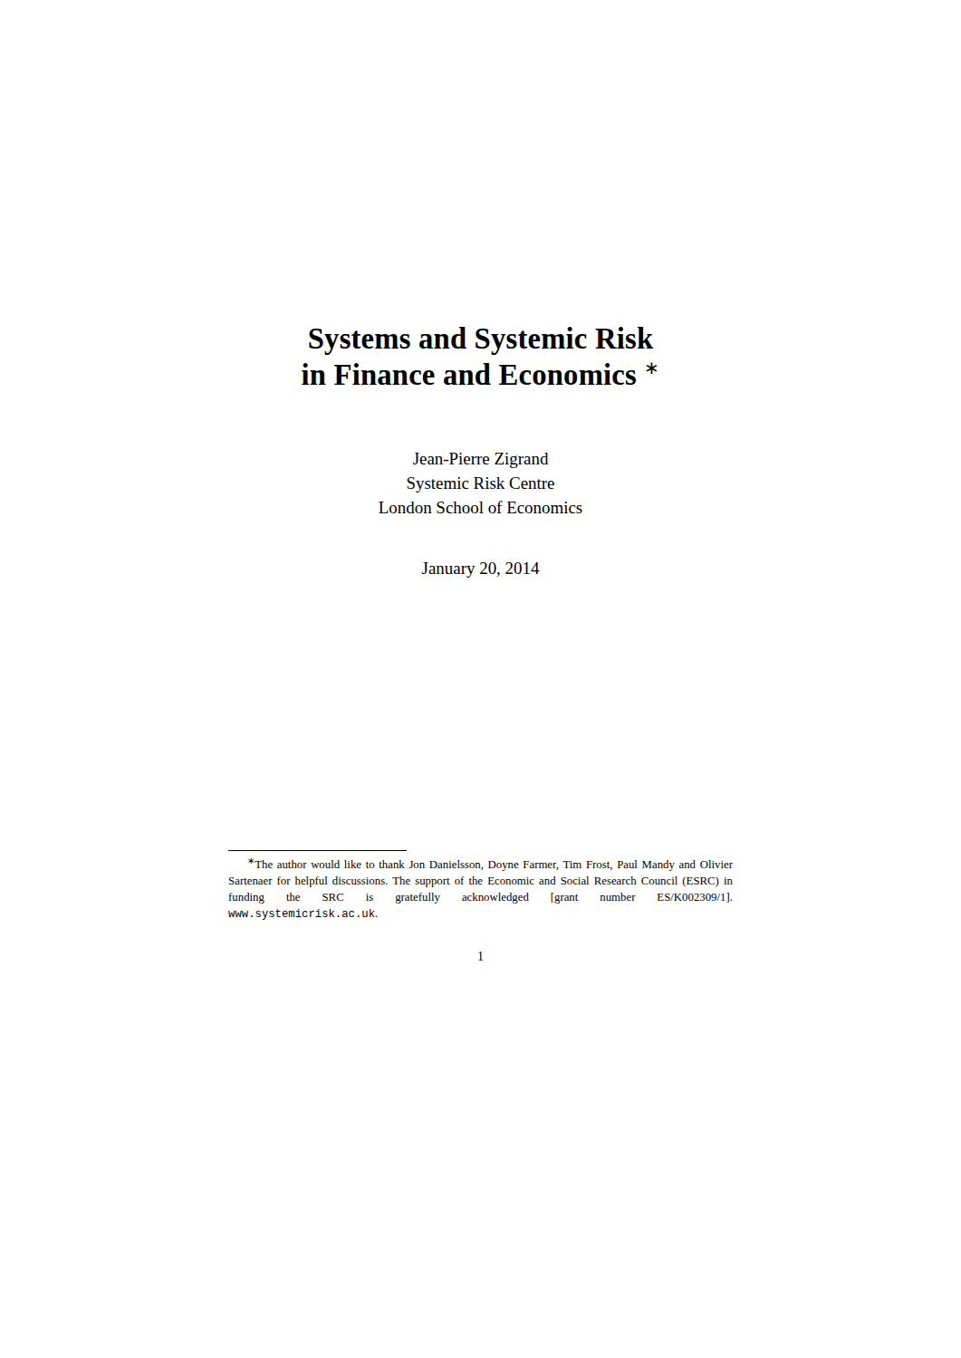Systems and Systemic Risk
in Finance and Economics ∗
Jean-Pierre Zigrand
Systemic Risk Centre
London School of Economics
January 20, 2014
∗The author would like to thank Jon Danielsson, Doyne Farmer, Tim Frost, Paul Mandy and Olivier Sartenaer for helpful discussions. The support of the Economic and Social Research Council (ESRC) in funding the SRC is gratefully acknowledged [grant number ES/K002309/1]. www.systemicrisk.ac.uk.
1